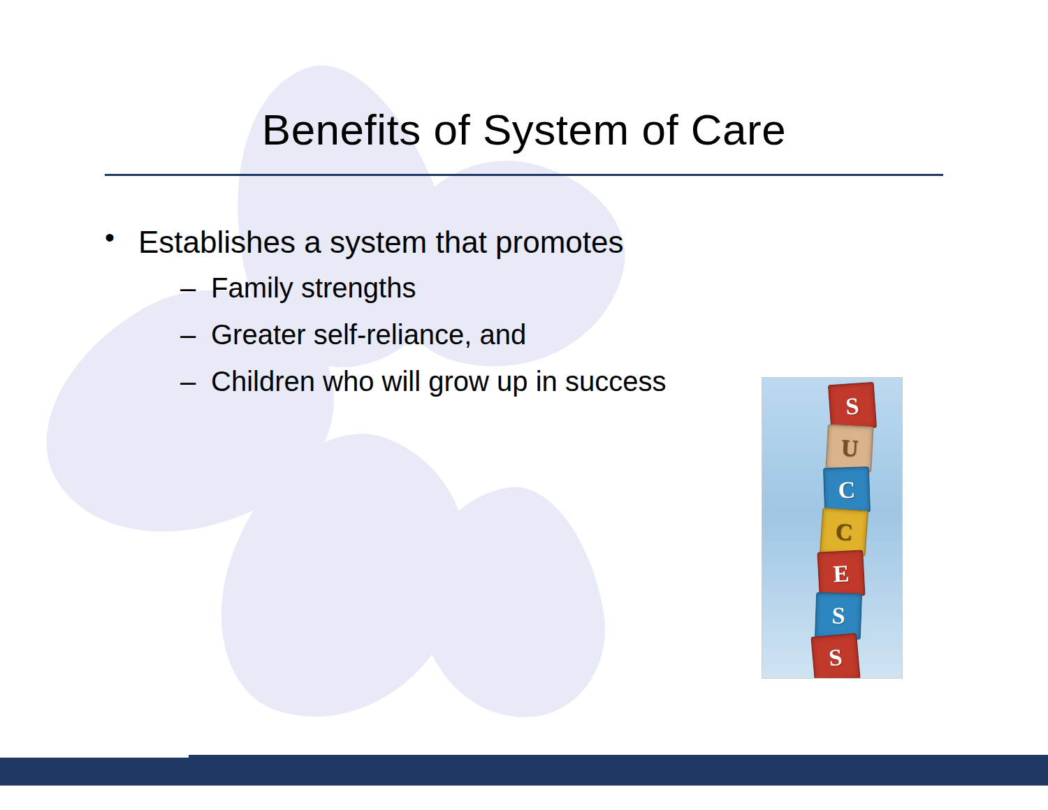Benefits of System of Care
Establishes a system that promotes
Family strengths
Greater self-reliance, and
Children who will grow up in success
S
U
C
C
E
S
S